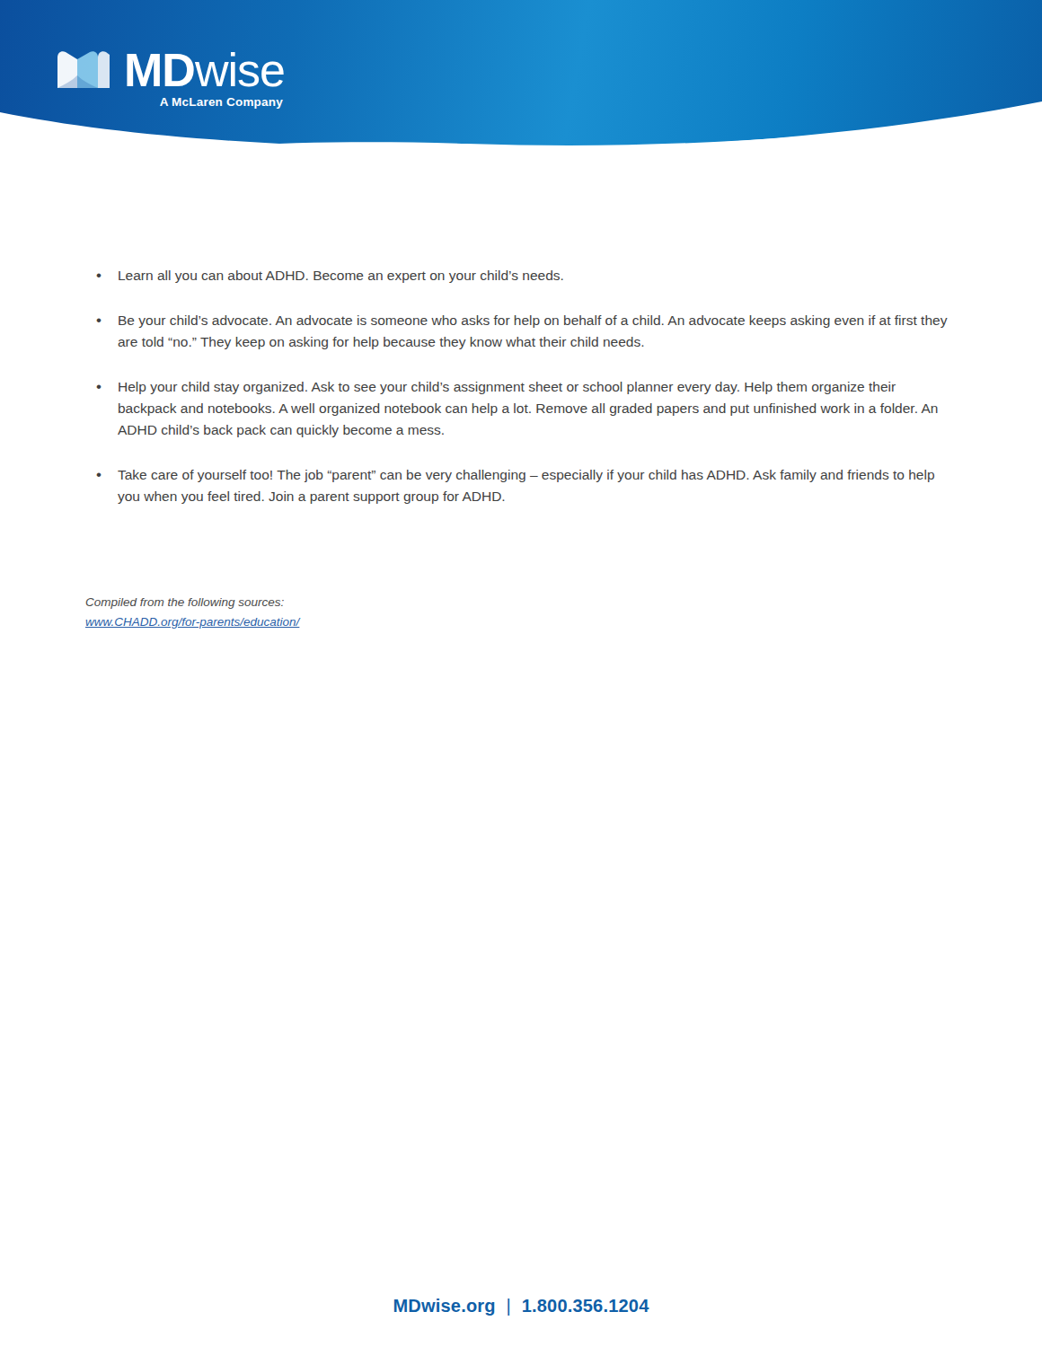MDwise
A McLaren Company
Learn all you can about ADHD. Become an expert on your child’s needs.
Be your child’s advocate. An advocate is someone who asks for help on behalf of a child. An advocate keeps asking even if at first they are told “no.” They keep on asking for help because they know what their child needs.
Help your child stay organized. Ask to see your child’s assignment sheet or school planner every day. Help them organize their backpack and notebooks. A well organized notebook can help a lot. Remove all graded papers and put unfinished work in a folder. An ADHD child’s back pack can quickly become a mess.
Take care of yourself too! The job “parent” can be very challenging – especially if your child has ADHD. Ask family and friends to help you when you feel tired. Join a parent support group for ADHD.
Compiled from the following sources:
www.CHADD.org/for-parents/education/
MDwise.org | 1.800.356.1204